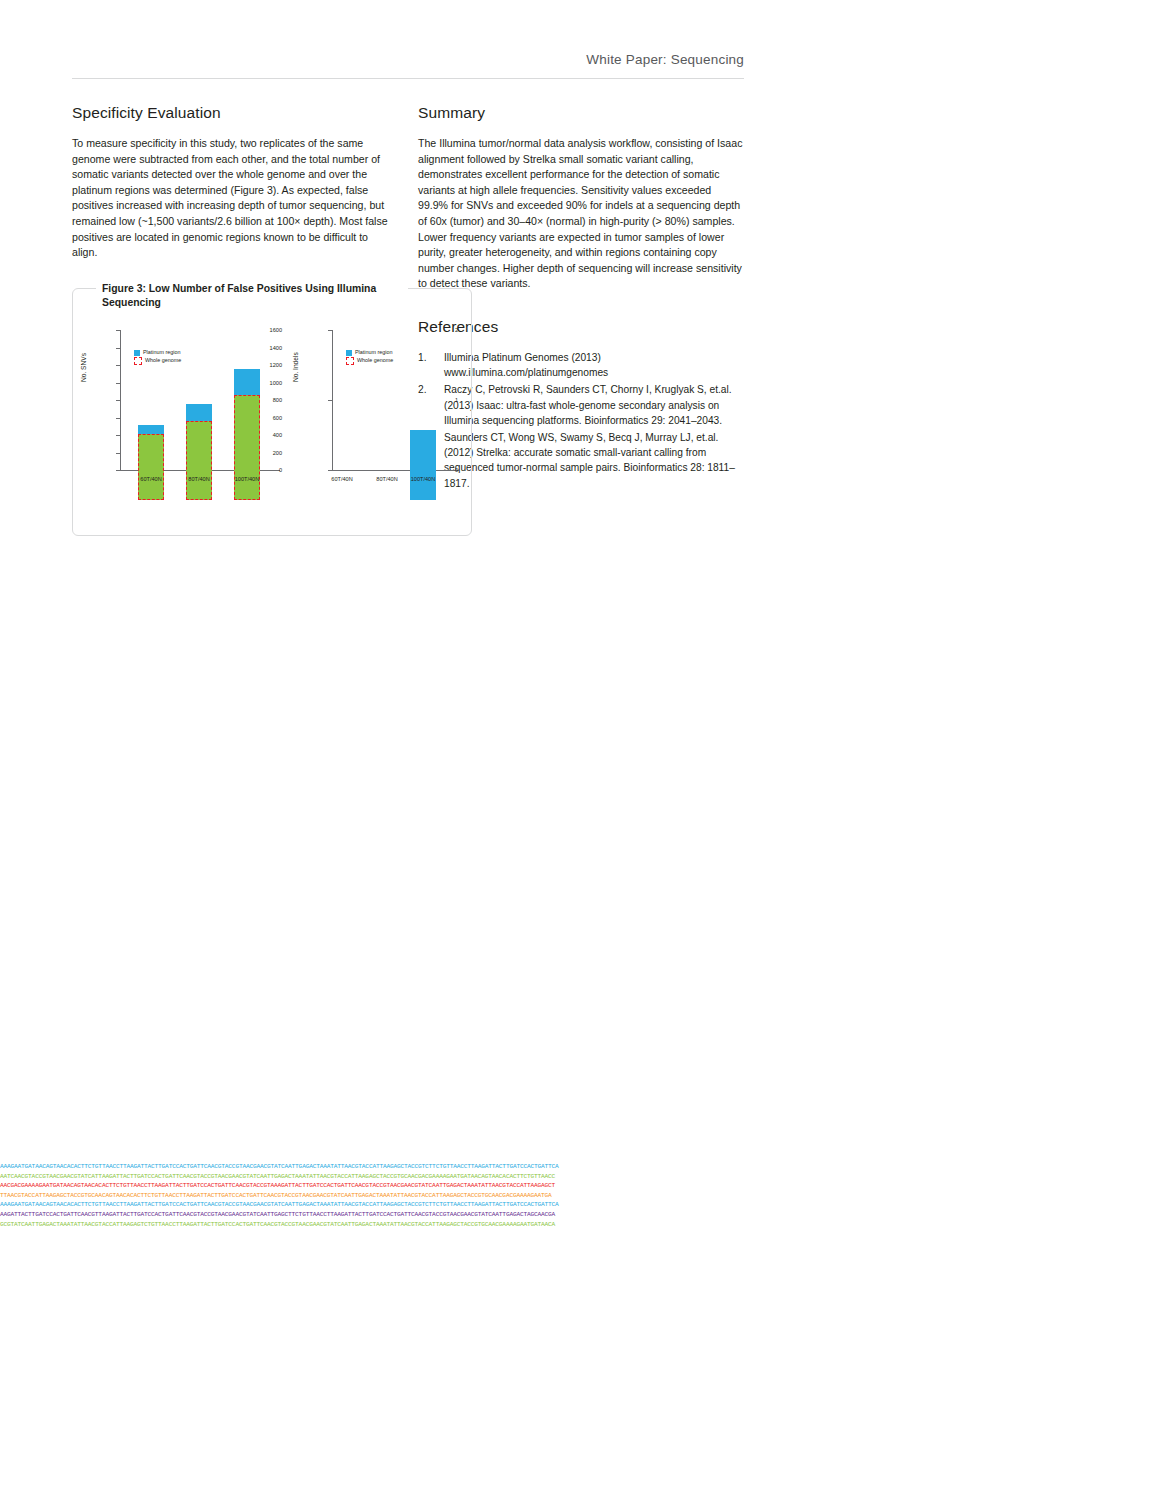White Paper: Sequencing
Specificity Evaluation
To measure specificity in this study, two replicates of the same genome were subtracted from each other, and the total number of somatic variants detected over the whole genome and over the platinum regions was determined (Figure 3). As expected, false positives increased with increasing depth of tumor sequencing, but remained low (~1,500 variants/2.6 billion at 100× depth). Most false positives are located in genomic regions known to be difficult to align.
Summary
The Illumina tumor/normal data analysis workflow, consisting of Isaac alignment followed by Strelka small somatic variant calling, demonstrates excellent performance for the detection of somatic variants at high allele frequencies. Sensitivity values exceeded 99.9% for SNVs and exceeded 90% for indels at a sequencing depth of 60x (tumor) and 30–40× (normal) in high-purity (> 80%) samples. Lower frequency variants are expected in tumor samples of lower purity, greater heterogeneity, and within regions containing copy number changes. Higher depth of sequencing will increase sensitivity to detect these variants.
References
1. Illumina Platinum Genomes (2013) www.illumina.com/platinumgenomes
2. Raczy C, Petrovski R, Saunders CT, Chorny I, Kruglyak S, et.al. (2013) Isaac: ultra-fast whole-genome secondary analysis on Illumina sequencing platforms. Bioinformatics 29: 2041–2043.
3. Saunders CT, Wong WS, Swamy S, Becq J, Murray LJ, et.al. (2012) Strelka: accurate somatic small-variant calling from sequenced tumor-normal sample pairs. Bioinformatics 28: 1811–1817.
Figure 3: Low Number of False Positives Using Illumina Sequencing
No. SNVs
1600
1400
1200
1000
800
600
400
200
0
60T/40N
80T/40N
100T/40N
Platinum region
Whole genome
No. Indels
2
1
0
60T/40N
80T/40N
100T/40N
Platinum region
Whole genome
AAAGAATGATAACAGTAACACACTTCTGTTAACCTTAAGATTACTTGATCCACTGATTCAACGTACCGTAACGAACGTATCAATTGAGACTAAATATTAACGTACCATTAAGAGCTACCGTCTTCTGTTAACCTTAAGATTACTTGATCCACTGATTCA
AATCAACGTACCGTAACGAACGTATCATTAAGATTACTTGATCCACTGATTCAACGTACCGTAACGAACGTATCAATTGAGACTAAATATTAACGTACCATTAAGAGCTACCGTGCAACGACGAAAAGAATGATAACAGTAACACACTTCTGTTAACC
AACGACGAAAAGAATGATAACAGTAACACACTTCTGTTAACCTTAAGATTACTTGATCCACTGATTCAACGTACCGTAAAGATTACTTGATCCACTGATTCAACGTACCGTAACGAACGTATCAATTGAGACTAAATATTAACGTACCATTAAGAGCT
TTAACGTACCATTAAGAGCTACCGTGCAACAGTAACACACTTCTGTTAACCTTAAGATTACTTGATCCACTGATTCAACGTACCGTAACGAACGTATCAATTGAGACTAAATATTAACGTACCATTAAGAGCTACCGTGCAACGACGAAAAGAATGA
AAAGAATGATAACAGTAACACACTTCTGTTAACCTTAAGATTACTTGATCCACTGATTCAACGTACCGTAACGAACGTATCAATTGAGACTAAATATTAACGTACCATTAAGAGCTACCGTCTTCTGTTAACCTTAAGATTACTTGATCCACTGATTCA
AAGATTACTTGATCCACTGATTCAACGTTAAGATTACTTGATCCACTGATTCAACGTACCGTAACGAACGTATCAATTGAGCTTCTGTTAACCTTAAGATTACTTGATCCACTGATTCAACGTACCGTAACGAACGTATCAATTGAGACTAGCAACGA
GCGTATCAATTGAGACTAAATATTAACGTACCATTAAGAGTCTGTTAACCTTAAGATTACTTGATCCACTGATTCAACGTACCGTAACGAACGTATCAATTGAGACTAAATATTAACGTACCATTAAGAGCTACCGTGCAACGAAAAGAATGATAACA